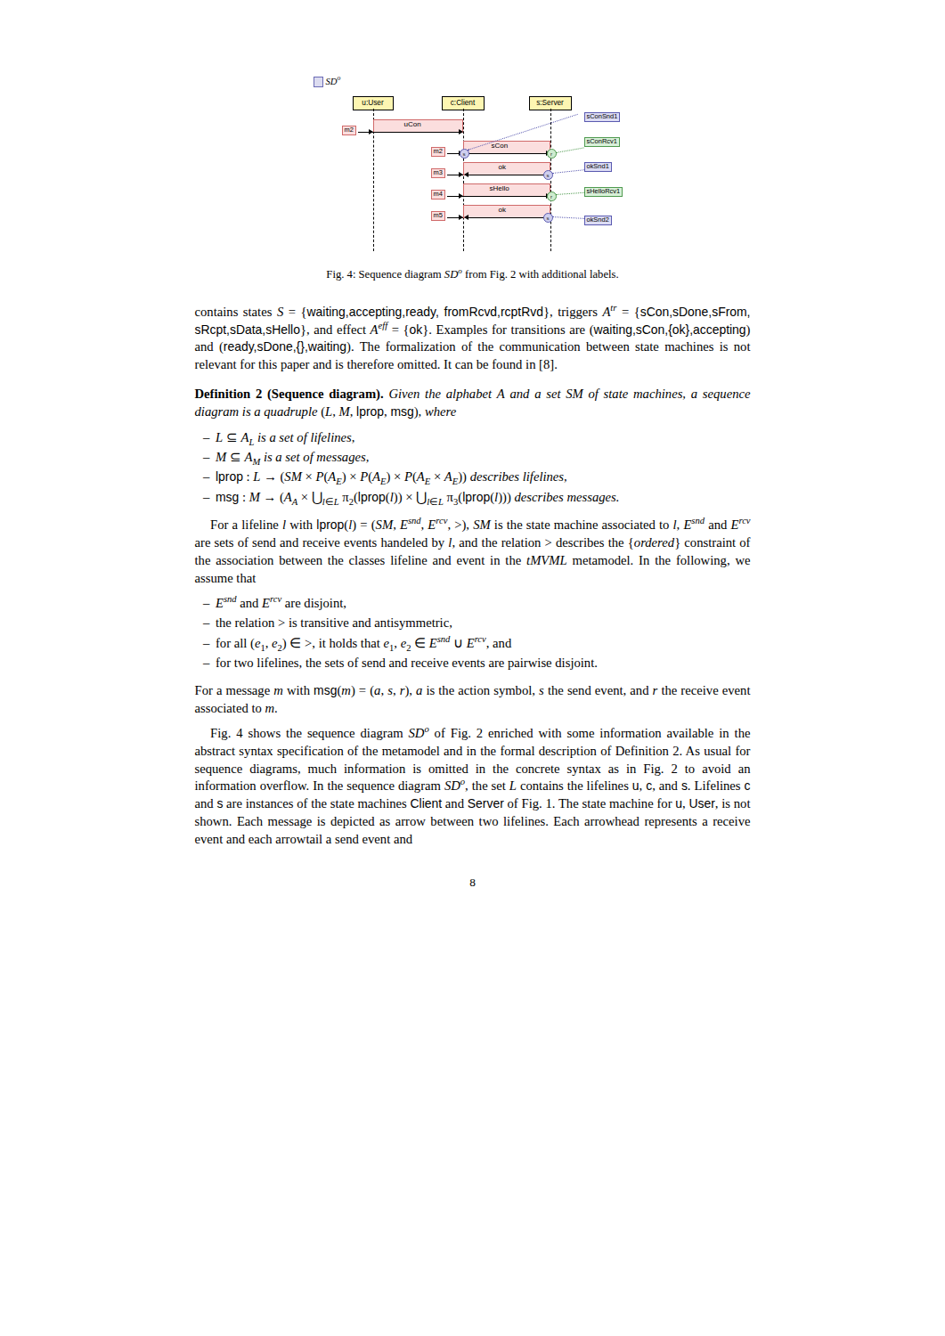SDo
u:User
c:Client
s:Server
uCon
m2
sCon
m2
s
r
sConSnd1
sConRcv1
ok
m3
s
okSnd1
sHello
m4
r
sHelloRcv1
ok
m5
s
okSnd2
Fig. 4: Sequence diagram SDo from Fig. 2 with additional labels.
contains states S = {waiting,accepting,ready, fromRcvd,rcptRvd}, triggers Atr = {sCon,sDone,sFrom, sRcpt,sData,sHello}, and effect Aeff = {ok}. Examples for transitions are (waiting,sCon,{ok},accepting) and (ready,sDone,{},waiting). The formalization of the communication between state machines is not relevant for this paper and is therefore omitted. It can be found in [8].
Definition 2 (Sequence diagram). Given the alphabet A and a set SM of state machines, a sequence diagram is a quadruple (L, M, lprop, msg), where
L ⊆ AL is a set of lifelines,
M ⊆ AM is a set of messages,
lprop : L → (SM × P(AE) × P(AE) × P(AE × AE)) describes lifelines,
msg : M → (AA × ⋃l∈L π2(lprop(l)) × ⋃l∈L π3(lprop(l))) describes messages.
For a lifeline l with lprop(l) = (SM, Esnd, Ercv, >), SM is the state machine associated to l, Esnd and Ercv are sets of send and receive events handeled by l, and the relation > describes the {ordered} constraint of the association between the classes lifeline and event in the tMVML metamodel. In the following, we assume that
Esnd and Ercv are disjoint,
the relation > is transitive and antisymmetric,
for all (e1, e2) ∈ >, it holds that e1, e2 ∈ Esnd ∪ Ercv, and
for two lifelines, the sets of send and receive events are pairwise disjoint.
For a message m with msg(m) = (a, s, r), a is the action symbol, s the send event, and r the receive event associated to m.
Fig. 4 shows the sequence diagram SDo of Fig. 2 enriched with some information available in the abstract syntax specification of the metamodel and in the formal description of Definition 2. As usual for sequence diagrams, much information is omitted in the concrete syntax as in Fig. 2 to avoid an information overflow. In the sequence diagram SDo, the set L contains the lifelines u, c, and s. Lifelines c and s are instances of the state machines Client and Server of Fig. 1. The state machine for u, User, is not shown. Each message is depicted as arrow between two lifelines. Each arrowhead represents a receive event and each arrowtail a send event and
8